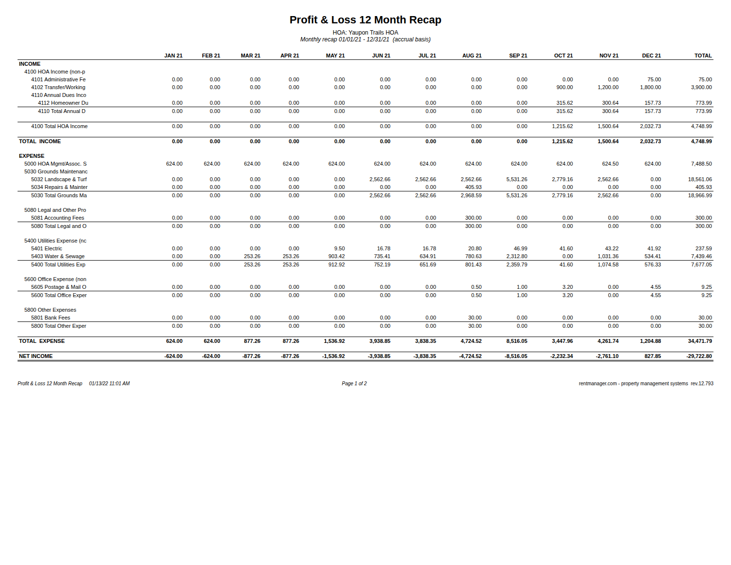Profit & Loss 12 Month Recap
HOA: Yaupon Trails HOA
Monthly recap 01/01/21 - 12/31/21 (accrual basis)
| | JAN 21 | FEB 21 | MAR 21 | APR 21 | MAY 21 | JUN 21 | JUL 21 | AUG 21 | SEP 21 | OCT 21 | NOV 21 | DEC 21 | TOTAL |
| --- | --- | --- | --- | --- | --- | --- | --- | --- | --- | --- | --- | --- | --- |
| INCOME | |
| 4100 HOA Income (non-p | |
| 4101 Administrative Fe | 0.00 | 0.00 | 0.00 | 0.00 | 0.00 | 0.00 | 0.00 | 0.00 | 0.00 | 0.00 | 0.00 | 75.00 | 75.00 |
| 4102 Transfer/Working | 0.00 | 0.00 | 0.00 | 0.00 | 0.00 | 0.00 | 0.00 | 0.00 | 0.00 | 900.00 | 1,200.00 | 1,800.00 | 3,900.00 |
| 4110 Annual Dues Inco | |
| 4112 Homeowner Du | 0.00 | 0.00 | 0.00 | 0.00 | 0.00 | 0.00 | 0.00 | 0.00 | 0.00 | 315.62 | 300.64 | 157.73 | 773.99 |
| 4110 Total Annual D | 0.00 | 0.00 | 0.00 | 0.00 | 0.00 | 0.00 | 0.00 | 0.00 | 0.00 | 315.62 | 300.64 | 157.73 | 773.99 |
| 4100 Total HOA Income | 0.00 | 0.00 | 0.00 | 0.00 | 0.00 | 0.00 | 0.00 | 0.00 | 0.00 | 1,215.62 | 1,500.64 | 2,032.73 | 4,748.99 |
| TOTAL INCOME | 0.00 | 0.00 | 0.00 | 0.00 | 0.00 | 0.00 | 0.00 | 0.00 | 0.00 | 1,215.62 | 1,500.64 | 2,032.73 | 4,748.99 |
| EXPENSE | |
| 5000 HOA Mgmt/Assoc. S | 624.00 | 624.00 | 624.00 | 624.00 | 624.00 | 624.00 | 624.00 | 624.00 | 624.00 | 624.00 | 624.50 | 624.00 | 7,488.50 |
| 5030 Grounds Maintenanc | |
| 5032 Landscape & Turf | 0.00 | 0.00 | 0.00 | 0.00 | 0.00 | 2,562.66 | 2,562.66 | 2,562.66 | 5,531.26 | 2,779.16 | 2,562.66 | 0.00 | 18,561.06 |
| 5034 Repairs & Mainter | 0.00 | 0.00 | 0.00 | 0.00 | 0.00 | 0.00 | 0.00 | 405.93 | 0.00 | 0.00 | 0.00 | 0.00 | 405.93 |
| 5030 Total Grounds Ma | 0.00 | 0.00 | 0.00 | 0.00 | 0.00 | 2,562.66 | 2,562.66 | 2,968.59 | 5,531.26 | 2,779.16 | 2,562.66 | 0.00 | 18,966.99 |
| 5080 Legal and Other Pro | |
| 5081 Accounting Fees | 0.00 | 0.00 | 0.00 | 0.00 | 0.00 | 0.00 | 0.00 | 300.00 | 0.00 | 0.00 | 0.00 | 0.00 | 300.00 |
| 5080 Total Legal and O | 0.00 | 0.00 | 0.00 | 0.00 | 0.00 | 0.00 | 0.00 | 300.00 | 0.00 | 0.00 | 0.00 | 0.00 | 300.00 |
| 5400 Utilities Expense (nc | |
| 5401 Electric | 0.00 | 0.00 | 0.00 | 0.00 | 9.50 | 16.78 | 16.78 | 20.80 | 46.99 | 41.60 | 43.22 | 41.92 | 237.59 |
| 5403 Water & Sewage | 0.00 | 0.00 | 253.26 | 253.26 | 903.42 | 735.41 | 634.91 | 780.63 | 2,312.80 | 0.00 | 1,031.36 | 534.41 | 7,439.46 |
| 5400 Total Utilities Exp | 0.00 | 0.00 | 253.26 | 253.26 | 912.92 | 752.19 | 651.69 | 801.43 | 2,359.79 | 41.60 | 1,074.58 | 576.33 | 7,677.05 |
| 5600 Office Expense (non | |
| 5605 Postage & Mail O | 0.00 | 0.00 | 0.00 | 0.00 | 0.00 | 0.00 | 0.00 | 0.50 | 1.00 | 3.20 | 0.00 | 4.55 | 9.25 |
| 5600 Total Office Exper | 0.00 | 0.00 | 0.00 | 0.00 | 0.00 | 0.00 | 0.00 | 0.50 | 1.00 | 3.20 | 0.00 | 4.55 | 9.25 |
| 5800 Other Expenses | |
| 5801 Bank Fees | 0.00 | 0.00 | 0.00 | 0.00 | 0.00 | 0.00 | 0.00 | 30.00 | 0.00 | 0.00 | 0.00 | 0.00 | 30.00 |
| 5800 Total Other Exper | 0.00 | 0.00 | 0.00 | 0.00 | 0.00 | 0.00 | 0.00 | 30.00 | 0.00 | 0.00 | 0.00 | 0.00 | 30.00 |
| TOTAL EXPENSE | 624.00 | 624.00 | 877.26 | 877.26 | 1,536.92 | 3,938.85 | 3,838.35 | 4,724.52 | 8,516.05 | 3,447.96 | 4,261.74 | 1,204.88 | 34,471.79 |
| NET INCOME | -624.00 | -624.00 | -877.26 | -877.26 | -1,536.92 | -3,938.85 | -3,838.35 | -4,724.52 | -8,516.05 | -2,232.34 | -2,761.10 | 827.85 | -29,722.80 |
Profit & Loss 12 Month Recap 01/13/22 11:01 AM
Page 1 of 2
rentmanager.com - property management systems rev.12.793